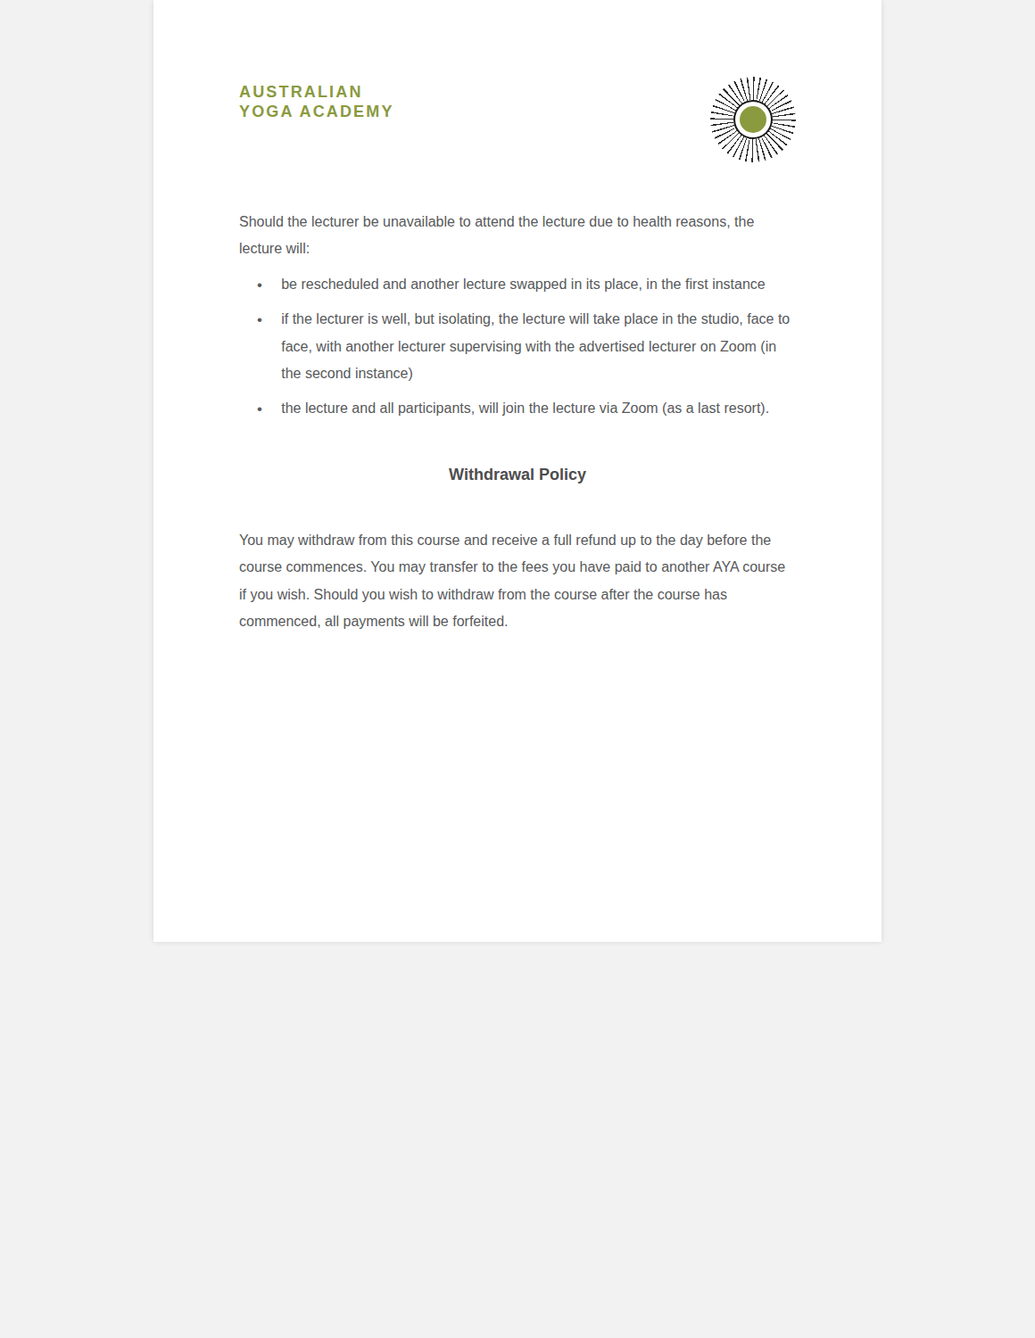Australian Yoga Academy
Should the lecturer be unavailable to attend the lecture due to health reasons, the lecture will:
be rescheduled and another lecture swapped in its place, in the first instance
if the lecturer is well, but isolating, the lecture will take place in the studio, face to face, with another lecturer supervising with the advertised lecturer on Zoom (in the second instance)
the lecture and all participants, will join the lecture via Zoom (as a last resort).
Withdrawal Policy
You may withdraw from this course and receive a full refund up to the day before the course commences. You may transfer to the fees you have paid to another AYA course if you wish. Should you wish to withdraw from the course after the course has commenced, all payments will be forfeited.